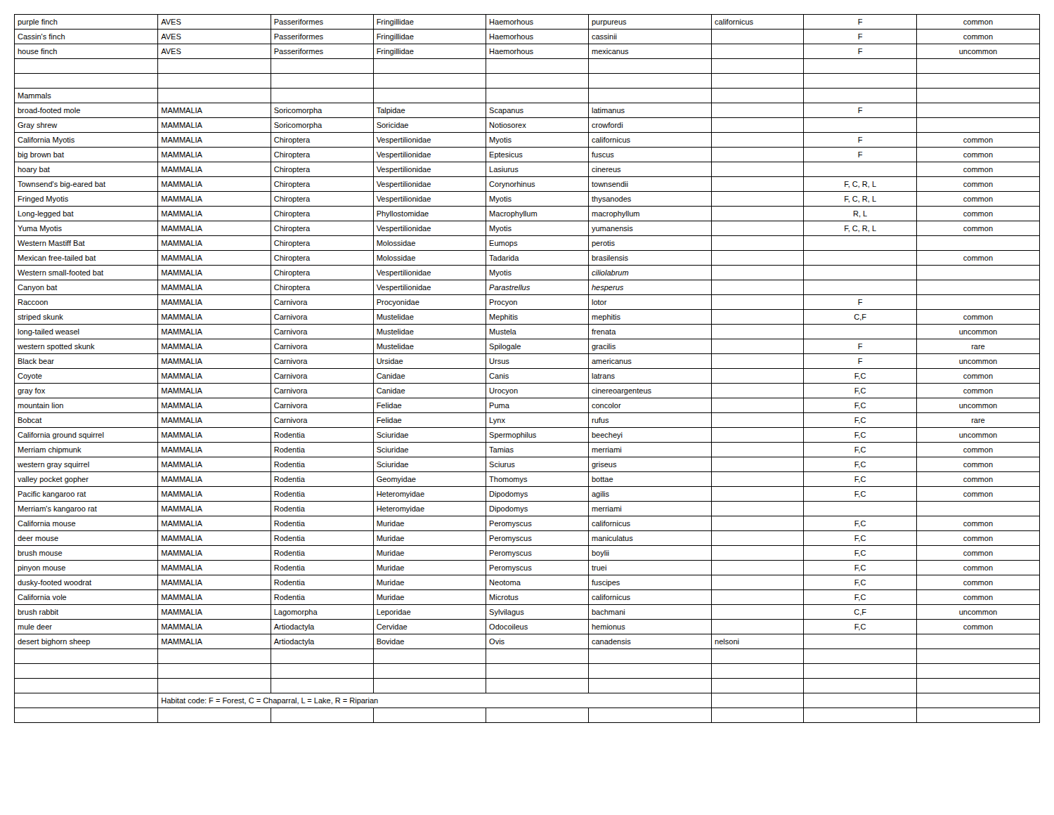| purple finch | AVES | Passeriformes | Fringillidae | Haemorhous | purpureus | californicus | F | common |
| Cassin's finch | AVES | Passeriformes | Fringillidae | Haemorhous | cassinii | | F | common |
| house finch | AVES | Passeriformes | Fringillidae | Haemorhous | mexicanus | | F | uncommon |
| Mammals | | | | | | | | |
| broad-footed mole | MAMMALIA | Soricomorpha | Talpidae | Scapanus | latimanus | | F | |
| Gray shrew | MAMMALIA | Soricomorpha | Soricidae | Notiosorex | crowfordi | | | |
| California Myotis | MAMMALIA | Chiroptera | Vespertilionidae | Myotis | californicus | | F | common |
| big brown bat | MAMMALIA | Chiroptera | Vespertilionidae | Eptesicus | fuscus | | F | common |
| hoary bat | MAMMALIA | Chiroptera | Vespertilionidae | Lasiurus | cinereus | | | common |
| Townsend's big-eared bat | MAMMALIA | Chiroptera | Vespertilionidae | Corynorhinus | townsendii | | F, C, R, L | common |
| Fringed Myotis | MAMMALIA | Chiroptera | Vespertilionidae | Myotis | thysanodes | | F, C, R, L | common |
| Long-legged bat | MAMMALIA | Chiroptera | Phyllostomidae | Macrophyllum | macrophyllum | | R, L | common |
| Yuma Myotis | MAMMALIA | Chiroptera | Vespertilionidae | Myotis | yumanensis | | F, C, R, L | common |
| Western Mastiff Bat | MAMMALIA | Chiroptera | Molossidae | Eumops | perotis | | | |
| Mexican free-tailed bat | MAMMALIA | Chiroptera | Molossidae | Tadarida | brasilensis | | | common |
| Western small-footed bat | MAMMALIA | Chiroptera | Vespertilionidae | Myotis | ciliolabrum | | | |
| Canyon bat | MAMMALIA | Chiroptera | Vespertilionidae | Parastrellus | hesperus | | | |
| Raccoon | MAMMALIA | Carnivora | Procyonidae | Procyon | lotor | | F | |
| striped skunk | MAMMALIA | Carnivora | Mustelidae | Mephitis | mephitis | | C,F | common |
| long-tailed weasel | MAMMALIA | Carnivora | Mustelidae | Mustela | frenata | | | uncommon |
| western spotted skunk | MAMMALIA | Carnivora | Mustelidae | Spilogale | gracilis | | F | rare |
| Black bear | MAMMALIA | Carnivora | Ursidae | Ursus | americanus | | F | uncommon |
| Coyote | MAMMALIA | Carnivora | Canidae | Canis | latrans | | F,C | common |
| gray fox | MAMMALIA | Carnivora | Canidae | Urocyon | cinereoargenteus | | F,C | common |
| mountain lion | MAMMALIA | Carnivora | Felidae | Puma | concolor | | F,C | uncommon |
| Bobcat | MAMMALIA | Carnivora | Felidae | Lynx | rufus | | F,C | rare |
| California ground squirrel | MAMMALIA | Rodentia | Sciuridae | Spermophilus | beecheyi | | F,C | uncommon |
| Merriam chipmunk | MAMMALIA | Rodentia | Sciuridae | Tamias | merriami | | F,C | common |
| western gray squirrel | MAMMALIA | Rodentia | Sciuridae | Sciurus | griseus | | F,C | common |
| valley pocket gopher | MAMMALIA | Rodentia | Geomyidae | Thomomys | bottae | | F,C | common |
| Pacific kangaroo rat | MAMMALIA | Rodentia | Heteromyidae | Dipodomys | agilis | | F,C | common |
| Merriam's kangaroo rat | MAMMALIA | Rodentia | Heteromyidae | Dipodomys | merriami | | | |
| California mouse | MAMMALIA | Rodentia | Muridae | Peromyscus | californicus | | F,C | common |
| deer mouse | MAMMALIA | Rodentia | Muridae | Peromyscus | maniculatus | | F,C | common |
| brush mouse | MAMMALIA | Rodentia | Muridae | Peromyscus | boylii | | F,C | common |
| pinyon mouse | MAMMALIA | Rodentia | Muridae | Peromyscus | truei | | F,C | common |
| dusky-footed woodrat | MAMMALIA | Rodentia | Muridae | Neotoma | fuscipes | | F,C | common |
| California vole | MAMMALIA | Rodentia | Muridae | Microtus | californicus | | F,C | common |
| brush rabbit | MAMMALIA | Lagomorpha | Leporidae | Sylvilagus | bachmani | | C,F | uncommon |
| mule deer | MAMMALIA | Artiodactyla | Cervidae | Odocoileus | hemionus | | F,C | common |
| desert bighorn sheep | MAMMALIA | Artiodactyla | Bovidae | Ovis | canadensis | nelsoni | | |
| | Habitat code: F = Forest, C = Chaparral, L = Lake, R = Riparian | | | |